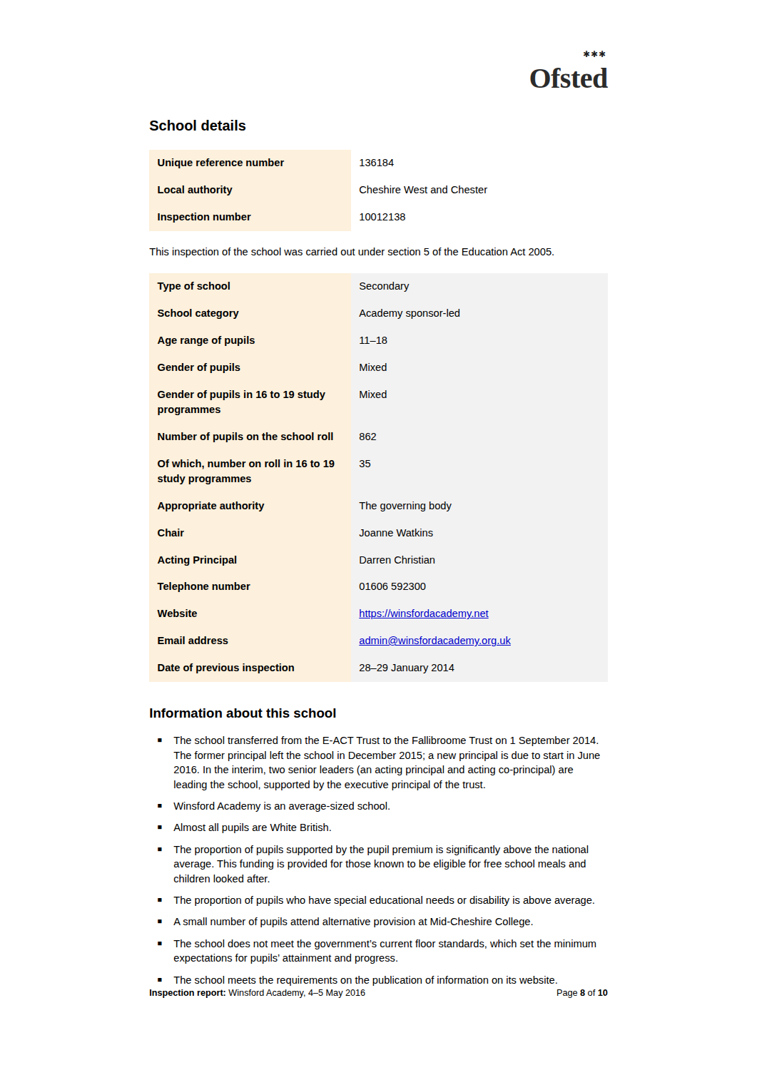✱✱✱
Ofsted
School details
| Unique reference number | 136184 |
| Local authority | Cheshire West and Chester |
| Inspection number | 10012138 |
This inspection of the school was carried out under section 5 of the Education Act 2005.
| Type of school | Secondary |
| School category | Academy sponsor-led |
| Age range of pupils | 11–18 |
| Gender of pupils | Mixed |
| Gender of pupils in 16 to 19 study programmes | Mixed |
| Number of pupils on the school roll | 862 |
| Of which, number on roll in 16 to 19 study programmes | 35 |
| Appropriate authority | The governing body |
| Chair | Joanne Watkins |
| Acting Principal | Darren Christian |
| Telephone number | 01606 592300 |
| Website | https://winsfordacademy.net |
| Email address | admin@winsfordacademy.org.uk |
| Date of previous inspection | 28–29 January 2014 |
Information about this school
The school transferred from the E-ACT Trust to the Fallibroome Trust on 1 September 2014. The former principal left the school in December 2015; a new principal is due to start in June 2016. In the interim, two senior leaders (an acting principal and acting co-principal) are leading the school, supported by the executive principal of the trust.
Winsford Academy is an average-sized school.
Almost all pupils are White British.
The proportion of pupils supported by the pupil premium is significantly above the national average. This funding is provided for those known to be eligible for free school meals and children looked after.
The proportion of pupils who have special educational needs or disability is above average.
A small number of pupils attend alternative provision at Mid-Cheshire College.
The school does not meet the government’s current floor standards, which set the minimum expectations for pupils’ attainment and progress.
The school meets the requirements on the publication of information on its website.
Inspection report: Winsford Academy, 4–5 May 2016
Page 8 of 10